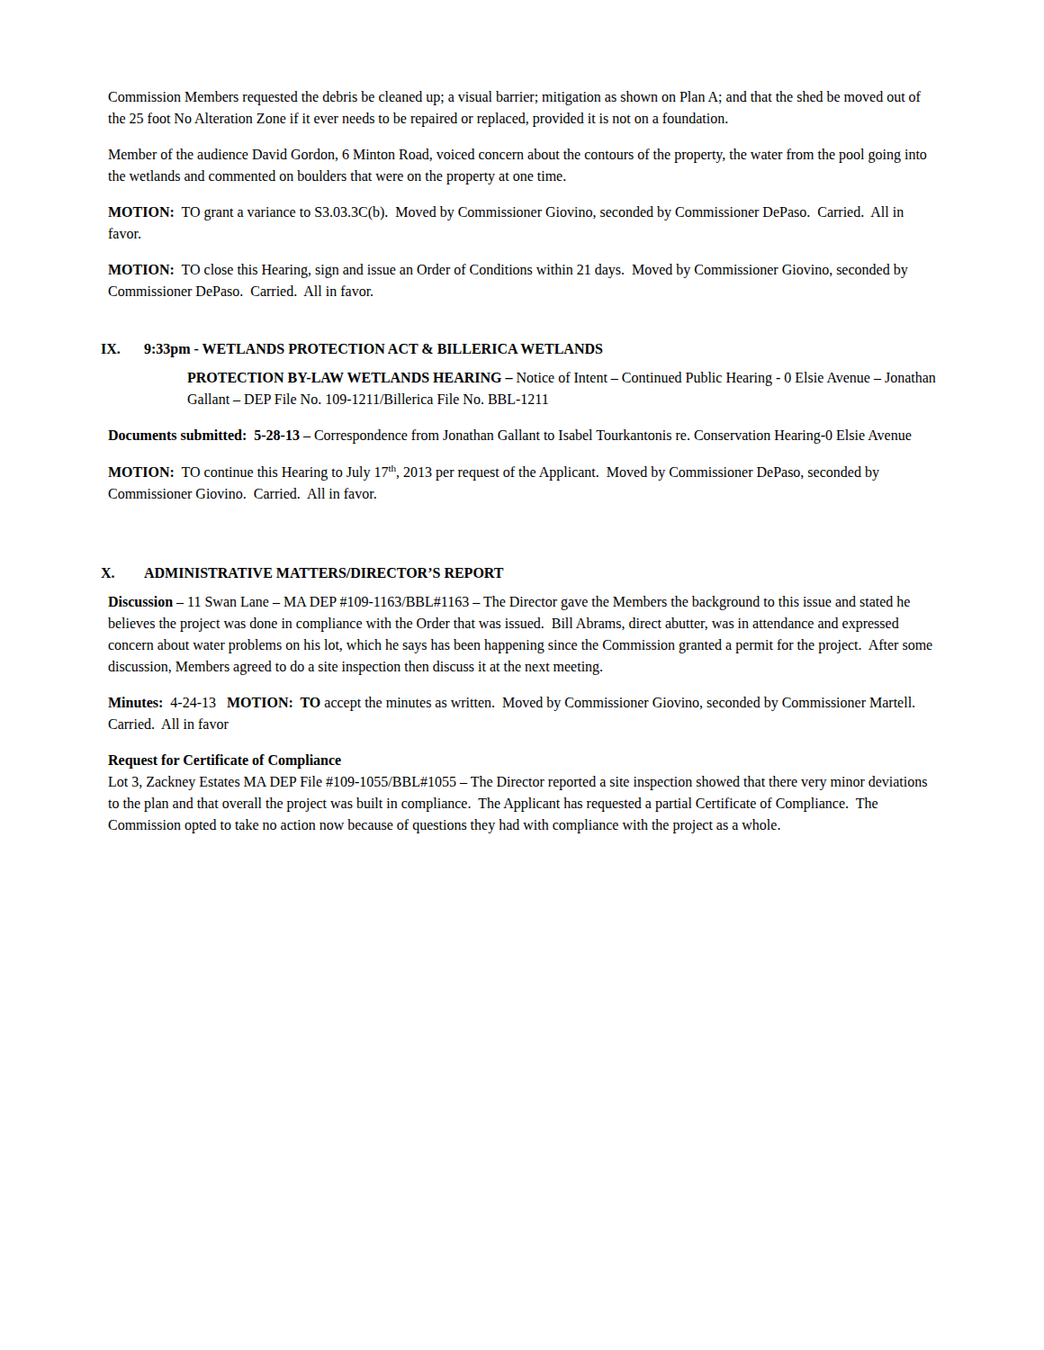Commission Members requested the debris be cleaned up; a visual barrier; mitigation as shown on Plan A; and that the shed be moved out of the 25 foot No Alteration Zone if it ever needs to be repaired or replaced, provided it is not on a foundation.
Member of the audience David Gordon, 6 Minton Road, voiced concern about the contours of the property, the water from the pool going into the wetlands and commented on boulders that were on the property at one time.
MOTION: TO grant a variance to S3.03.3C(b). Moved by Commissioner Giovino, seconded by Commissioner DePaso. Carried. All in favor.
MOTION: TO close this Hearing, sign and issue an Order of Conditions within 21 days. Moved by Commissioner Giovino, seconded by Commissioner DePaso. Carried. All in favor.
IX. 9:33pm - WETLANDS PROTECTION ACT & BILLERICA WETLANDS
PROTECTION BY-LAW WETLANDS HEARING – Notice of Intent – Continued Public Hearing - 0 Elsie Avenue – Jonathan Gallant – DEP File No. 109-1211/Billerica File No. BBL-1211
Documents submitted: 5-28-13 – Correspondence from Jonathan Gallant to Isabel Tourkantonis re. Conservation Hearing-0 Elsie Avenue
MOTION: TO continue this Hearing to July 17th, 2013 per request of the Applicant. Moved by Commissioner DePaso, seconded by Commissioner Giovino. Carried. All in favor.
X. ADMINISTRATIVE MATTERS/DIRECTOR’S REPORT
Discussion – 11 Swan Lane – MA DEP #109-1163/BBL#1163 – The Director gave the Members the background to this issue and stated he believes the project was done in compliance with the Order that was issued. Bill Abrams, direct abutter, was in attendance and expressed concern about water problems on his lot, which he says has been happening since the Commission granted a permit for the project. After some discussion, Members agreed to do a site inspection then discuss it at the next meeting.
Minutes: 4-24-13 MOTION: TO accept the minutes as written. Moved by Commissioner Giovino, seconded by Commissioner Martell. Carried. All in favor
Request for Certificate of Compliance
Lot 3, Zackney Estates MA DEP File #109-1055/BBL#1055 – The Director reported a site inspection showed that there very minor deviations to the plan and that overall the project was built in compliance. The Applicant has requested a partial Certificate of Compliance. The Commission opted to take no action now because of questions they had with compliance with the project as a whole.